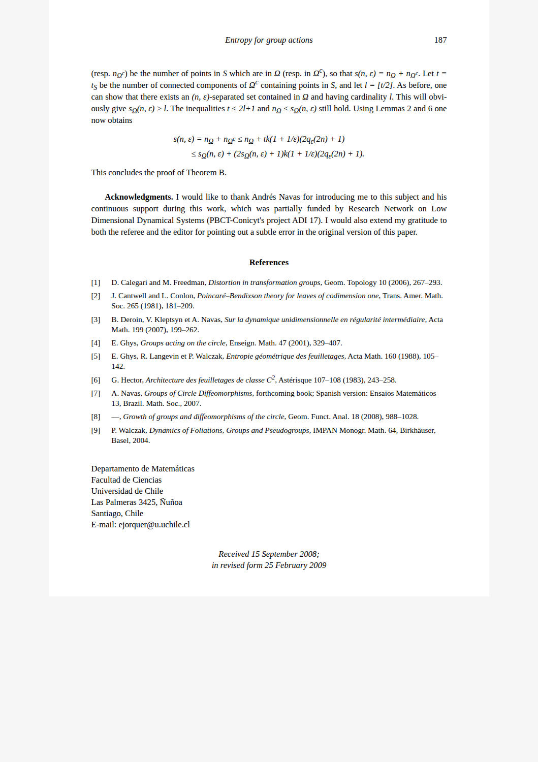Entropy for group actions 187
(resp. nΩc) be the number of points in S which are in Ω (resp. in Ωc), so that s(n, ε) = nΩ + nΩc. Let t = tS be the number of connected components of Ωc containing points in S, and let l = [t/2]. As before, one can show that there exists an (n, ε)-separated set contained in Ω and having cardinality l. This will obviously give sΩ(n, ε) ≥ l. The inequalities t ≤ 2l+1 and nΩ ≤ sΩ(n, ε) still hold. Using Lemmas 2 and 6 one now obtains
s(n, ε) = nΩ + nΩc ≤ nΩ + tk(1 + 1/ε)(2qε(2n) + 1) ≤ sΩ(n, ε) + (2sΩ(n, ε) + 1)k(1 + 1/ε)(2qε(2n) + 1).
This concludes the proof of Theorem B.
Acknowledgments. I would like to thank Andrés Navas for introducing me to this subject and his continuous support during this work, which was partially funded by Research Network on Low Dimensional Dynamical Systems (PBCT-Conicyt's project ADI 17). I would also extend my gratitude to both the referee and the editor for pointing out a subtle error in the original version of this paper.
References
[1] D. Calegari and M. Freedman, Distortion in transformation groups, Geom. Topology 10 (2006), 267–293.
[2] J. Cantwell and L. Conlon, Poincaré–Bendixson theory for leaves of codimension one, Trans. Amer. Math. Soc. 265 (1981), 181–209.
[3] B. Deroin, V. Kleptsyn et A. Navas, Sur la dynamique unidimensionnelle en régularité intermédiaire, Acta Math. 199 (2007), 199–262.
[4] E. Ghys, Groups acting on the circle, Enseign. Math. 47 (2001), 329–407.
[5] E. Ghys, R. Langevin et P. Walczak, Entropie géométrique des feuilletages, Acta Math. 160 (1988), 105–142.
[6] G. Hector, Architecture des feuilletages de classe C2, Astérisque 107–108 (1983), 243–258.
[7] A. Navas, Groups of Circle Diffeomorphisms, forthcoming book; Spanish version: Ensaios Matemáticos 13, Brazil. Math. Soc., 2007.
[8]—, Growth of groups and diffeomorphisms of the circle, Geom. Funct. Anal. 18 (2008), 988–1028.
[9] P. Walczak, Dynamics of Foliations, Groups and Pseudogroups, IMPAN Monogr. Math. 64, Birkhäuser, Basel, 2004.
Departamento de Matemáticas
Facultad de Ciencias
Universidad de Chile
Las Palmeras 3425, Ñuñoa
Santiago, Chile
E-mail: ejorquer@u.uchile.cl
Received 15 September 2008;
in revised form 25 February 2009